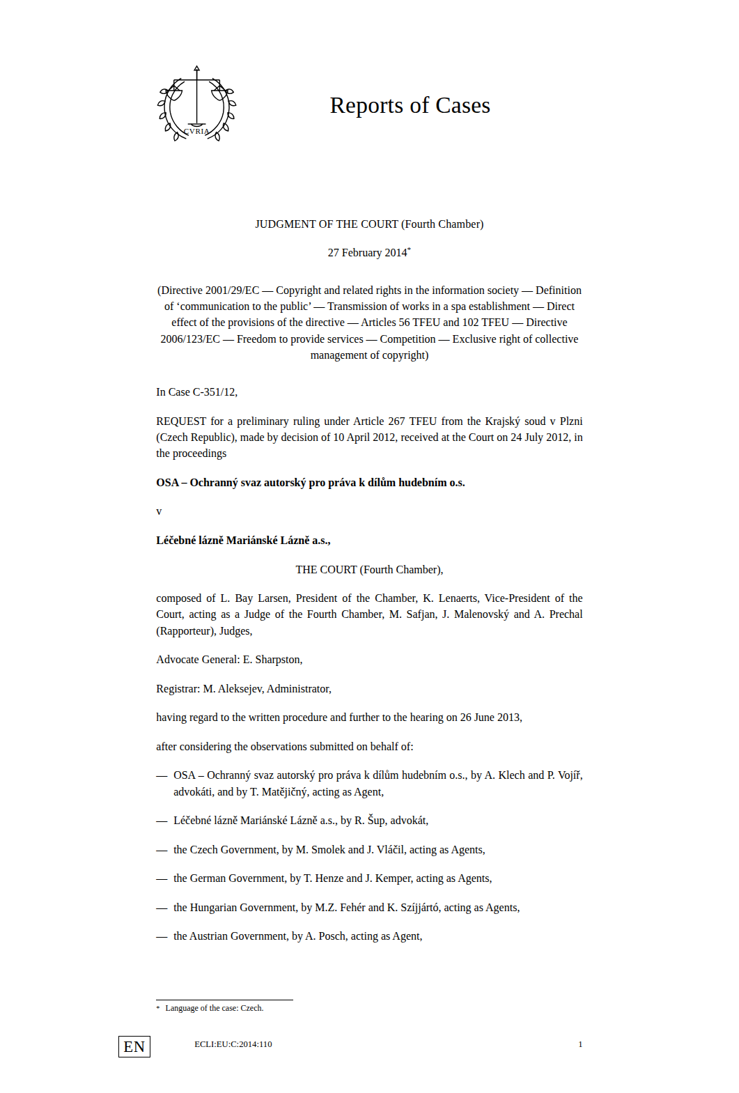CVRIA
Reports of Cases
JUDGMENT OF THE COURT (Fourth Chamber)
27 February 2014*
(Directive 2001/29/EC — Copyright and related rights in the information society — Definition of ‘communication to the public’ — Transmission of works in a spa establishment — Direct effect of the provisions of the directive — Articles 56 TFEU and 102 TFEU — Directive 2006/123/EC — Freedom to provide services — Competition — Exclusive right of collective management of copyright)
In Case C‑351/12,
REQUEST for a preliminary ruling under Article 267 TFEU from the Krajský soud v Plzni (Czech Republic), made by decision of 10 April 2012, received at the Court on 24 July 2012, in the proceedings
OSA – Ochranný svaz autorský pro práva k dílům hudebním o.s.
v
Léčebné lázně Mariánské Lázně a.s.,
THE COURT (Fourth Chamber),
composed of L. Bay Larsen, President of the Chamber, K. Lenaerts, Vice-President of the Court, acting as a Judge of the Fourth Chamber, M. Safjan, J. Malenovský and A. Prechal (Rapporteur), Judges,
Advocate General: E. Sharpston,
Registrar: M. Aleksejev, Administrator,
having regard to the written procedure and further to the hearing on 26 June 2013,
after considering the observations submitted on behalf of:
OSA – Ochranný svaz autorský pro práva k dílům hudebním o.s., by A. Klech and P. Vojíř, advokáti, and by T. Matějičný, acting as Agent,
Léčebné lázně Mariánské Lázně a.s., by R. Šup, advokát,
the Czech Government, by M. Smolek and J. Vláčil, acting as Agents,
the German Government, by T. Henze and J. Kemper, acting as Agents,
the Hungarian Government, by M.Z. Fehér and K. Szíjjártó, acting as Agents,
the Austrian Government, by A. Posch, acting as Agent,
*Language of the case: Czech.
EN
ECLI:EU:C:2014:110
1